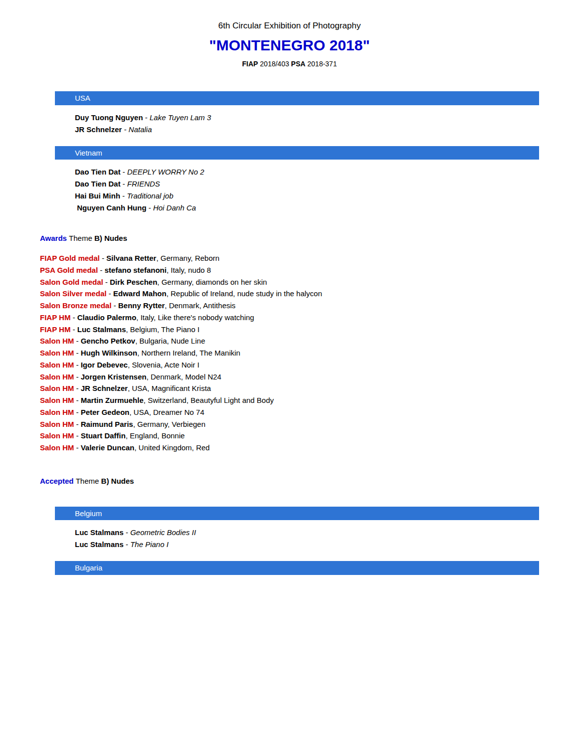6th Circular Exhibition of Photography
"MONTENEGRO 2018"
FIAP 2018/403 PSA 2018-371
USA
Duy Tuong Nguyen - Lake Tuyen Lam 3
JR Schnelzer - Natalia
Vietnam
Dao Tien Dat - DEEPLY WORRY No 2
Dao Tien Dat - FRIENDS
Hai Bui Minh - Traditional job
Nguyen Canh Hung - Hoi Danh Ca
Awards Theme B) Nudes
FIAP Gold medal - Silvana Retter, Germany, Reborn
PSA Gold medal - stefano stefanoni, Italy, nudo 8
Salon Gold medal - Dirk Peschen, Germany, diamonds on her skin
Salon Silver medal - Edward Mahon, Republic of Ireland, nude study in the halycon
Salon Bronze medal - Benny Rytter, Denmark, Antithesis
FIAP HM - Claudio Palermo, Italy, Like there's nobody watching
FIAP HM - Luc Stalmans, Belgium, The Piano I
Salon HM - Gencho Petkov, Bulgaria, Nude Line
Salon HM - Hugh Wilkinson, Northern Ireland, The Manikin
Salon HM - Igor Debevec, Slovenia, Acte Noir I
Salon HM - Jorgen Kristensen, Denmark, Model N24
Salon HM - JR Schnelzer, USA, Magnificant Krista
Salon HM - Martin Zurmuehle, Switzerland, Beautyful Light and Body
Salon HM - Peter Gedeon, USA, Dreamer No 74
Salon HM - Raimund Paris, Germany, Verbiegen
Salon HM - Stuart Daffin, England, Bonnie
Salon HM - Valerie Duncan, United Kingdom, Red
Accepted Theme B) Nudes
Belgium
Luc Stalmans - Geometric Bodies II
Luc Stalmans - The Piano I
Bulgaria